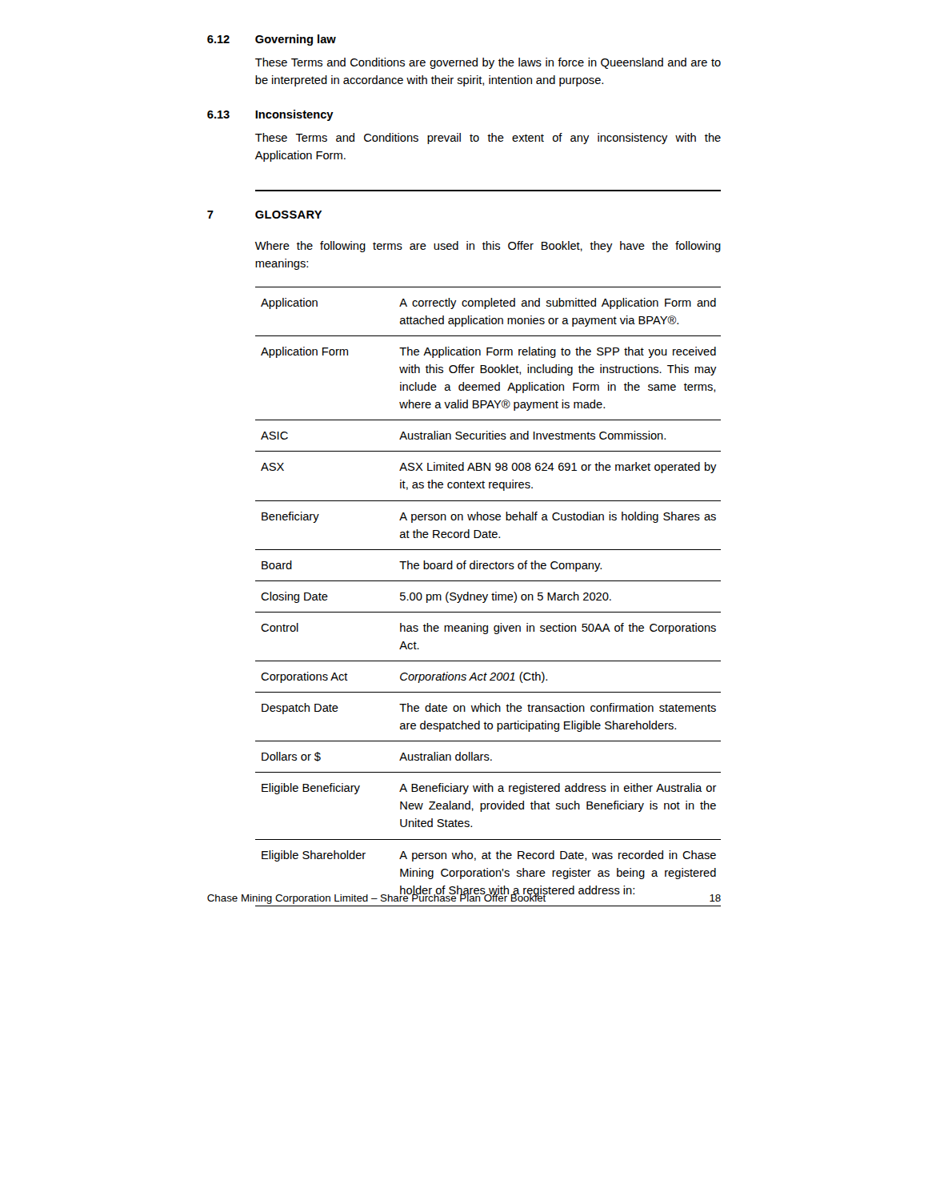6.12
Governing law
These Terms and Conditions are governed by the laws in force in Queensland and are to be interpreted in accordance with their spirit, intention and purpose.
6.13
Inconsistency
These Terms and Conditions prevail to the extent of any inconsistency with the Application Form.
7
GLOSSARY
Where the following terms are used in this Offer Booklet, they have the following meanings:
| Application | A correctly completed and submitted Application Form and attached application monies or a payment via BPAY®. |
| Application Form | The Application Form relating to the SPP that you received with this Offer Booklet, including the instructions. This may include a deemed Application Form in the same terms, where a valid BPAY® payment is made. |
| ASIC | Australian Securities and Investments Commission. |
| ASX | ASX Limited ABN 98 008 624 691 or the market operated by it, as the context requires. |
| Beneficiary | A person on whose behalf a Custodian is holding Shares as at the Record Date. |
| Board | The board of directors of the Company. |
| Closing Date | 5.00 pm (Sydney time) on 5 March 2020. |
| Control | has the meaning given in section 50AA of the Corporations Act. |
| Corporations Act | Corporations Act 2001 (Cth). |
| Despatch Date | The date on which the transaction confirmation statements are despatched to participating Eligible Shareholders. |
| Dollars or $ | Australian dollars. |
| Eligible Beneficiary | A Beneficiary with a registered address in either Australia or New Zealand, provided that such Beneficiary is not in the United States. |
| Eligible Shareholder | A person who, at the Record Date, was recorded in Chase Mining Corporation's share register as being a registered holder of Shares with a registered address in: |
Chase Mining Corporation Limited – Share Purchase Plan Offer Booklet
18